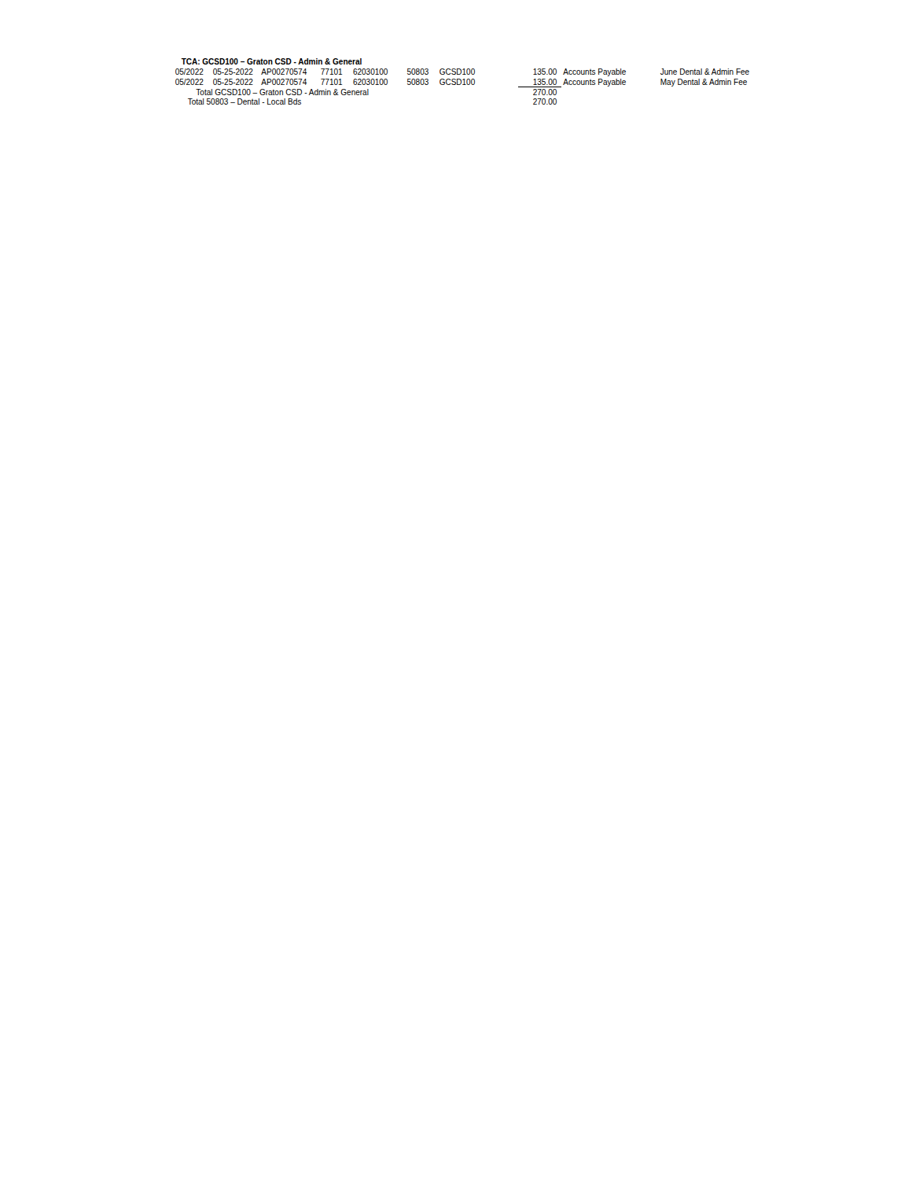| TCA: GCSD100 – Graton CSD - Admin & General |
| 05/2022 | 05-25-2022 | AP00270574 | 77101 | 62030100 | 50803 | GCSD100 | | 135.00 | Accounts Payable | | June Dental & Admin Fee |
| 05/2022 | 05-25-2022 | AP00270574 | 77101 | 62030100 | 50803 | GCSD100 | | 135.00 | Accounts Payable | | May Dental & Admin Fee |
| Total GCSD100 – Graton CSD - Admin & General | 270.00 | | | |
| Total 50803 – Dental - Local Bds | 270.00 | | | |